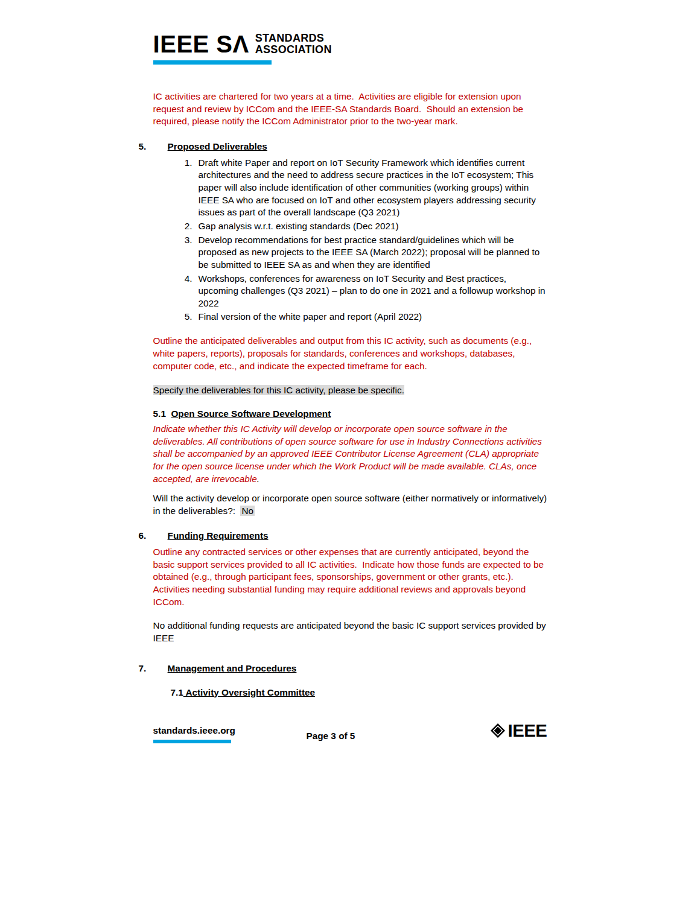IEEE SΛ
Standards
Association
IC activities are chartered for two years at a time. Activities are eligible for extension upon request and review by ICCom and the IEEE-SA Standards Board. Should an extension be required, please notify the ICCom Administrator prior to the two-year mark.
5. Proposed Deliverables
Draft white Paper and report on IoT Security Framework which identifies current architectures and the need to address secure practices in the IoT ecosystem; This paper will also include identification of other communities (working groups) within IEEE SA who are focused on IoT and other ecosystem players addressing security issues as part of the overall landscape (Q3 2021)
Gap analysis w.r.t. existing standards (Dec 2021)
Develop recommendations for best practice standard/guidelines which will be proposed as new projects to the IEEE SA (March 2022); proposal will be planned to be submitted to IEEE SA as and when they are identified
Workshops, conferences for awareness on IoT Security and Best practices, upcoming challenges (Q3 2021) – plan to do one in 2021 and a followup workshop in 2022
Final version of the white paper and report (April 2022)
Outline the anticipated deliverables and output from this IC activity, such as documents (e.g., white papers, reports), proposals for standards, conferences and workshops, databases, computer code, etc., and indicate the expected timeframe for each.
Specify the deliverables for this IC activity, please be specific.
5.1 Open Source Software Development
Indicate whether this IC Activity will develop or incorporate open source software in the deliverables. All contributions of open source software for use in Industry Connections activities shall be accompanied by an approved IEEE Contributor License Agreement (CLA) appropriate for the open source license under which the Work Product will be made available. CLAs, once accepted, are irrevocable.
Will the activity develop or incorporate open source software (either normatively or informatively) in the deliverables?: No
6. Funding Requirements
Outline any contracted services or other expenses that are currently anticipated, beyond the basic support services provided to all IC activities. Indicate how those funds are expected to be obtained (e.g., through participant fees, sponsorships, government or other grants, etc.). Activities needing substantial funding may require additional reviews and approvals beyond ICCom.
No additional funding requests are anticipated beyond the basic IC support services provided by IEEE
7. Management and Procedures
7.1 Activity Oversight Committee
standards.ieee.org
Page 3 of 5
IEEE